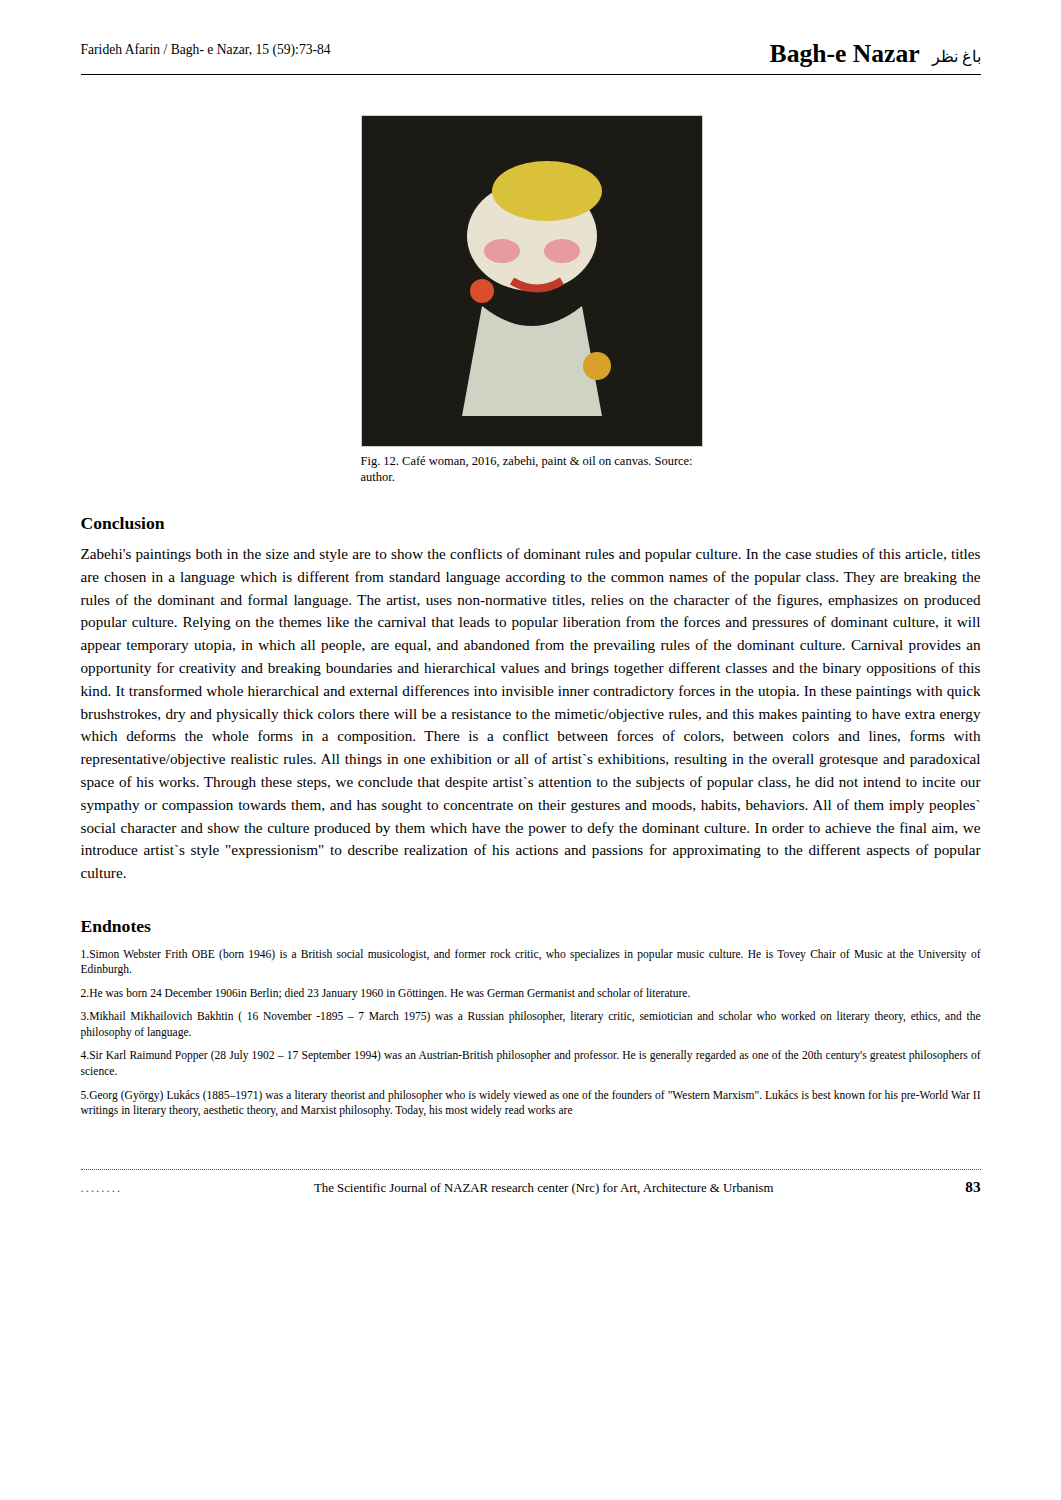Farideh Afarin / Bagh- e Nazar, 15 (59):73-84
Bagh-e Nazar باغ نظر
Fig. 12. Café woman, 2016, zabehi, paint & oil on canvas. Source: author.
Conclusion
Zabehi's paintings both in the size and style are to show the conflicts of dominant rules and popular culture. In the case studies of this article, titles are chosen in a language which is different from standard language according to the common names of the popular class. They are breaking the rules of the dominant and formal language. The artist, uses non-normative titles, relies on the character of the figures, emphasizes on produced popular culture. Relying on the themes like the carnival that leads to popular liberation from the forces and pressures of dominant culture, it will appear temporary utopia, in which all people, are equal, and abandoned from the prevailing rules of the dominant culture. Carnival provides an opportunity for creativity and breaking boundaries and hierarchical values and brings together different classes and the binary oppositions of this kind. It transformed whole hierarchical and external differences into invisible inner contradictory forces in the utopia. In these paintings with quick brushstrokes, dry and physically thick colors there will be a resistance to the mimetic/objective rules, and this makes painting to have extra energy which deforms the whole forms in a composition. There is a conflict between forces of colors, between colors and lines, forms with representative/objective realistic rules. All things in one exhibition or all of artist`s exhibitions, resulting in the overall grotesque and paradoxical space of his works. Through these steps, we conclude that despite artist`s attention to the subjects of popular class, he did not intend to incite our sympathy or compassion towards them, and has sought to concentrate on their gestures and moods, habits, behaviors. All of them imply peoples` social character and show the culture produced by them which have the power to defy the dominant culture. In order to achieve the final aim, we introduce artist`s style "expressionism" to describe realization of his actions and passions for approximating to the different aspects of popular culture.
Endnotes
1.Simon Webster Frith OBE (born 1946) is a British social musicologist, and former rock critic, who specializes in popular music culture. He is Tovey Chair of Music at the University of Edinburgh.
2.He was born 24 December 1906in Berlin; died 23 January 1960 in Göttingen. He was German Germanist and scholar of literature.
3.Mikhail Mikhailovich Bakhtin ( 16 November -1895 – 7 March 1975) was a Russian philosopher, literary critic, semiotician and scholar who worked on literary theory, ethics, and the philosophy of language.
4.Sir Karl Raimund Popper (28 July 1902 – 17 September 1994) was an Austrian-British philosopher and professor. He is generally regarded as one of the 20th century's greatest philosophers of science.
5.Georg (György) Lukács (1885–1971) was a literary theorist and philosopher who is widely viewed as one of the founders of "Western Marxism". Lukács is best known for his pre-World War II writings in literary theory, aesthetic theory, and Marxist philosophy. Today, his most widely read works are
........
The Scientific Journal of NAZAR research center (Nrc) for Art, Architecture & Urbanism
83